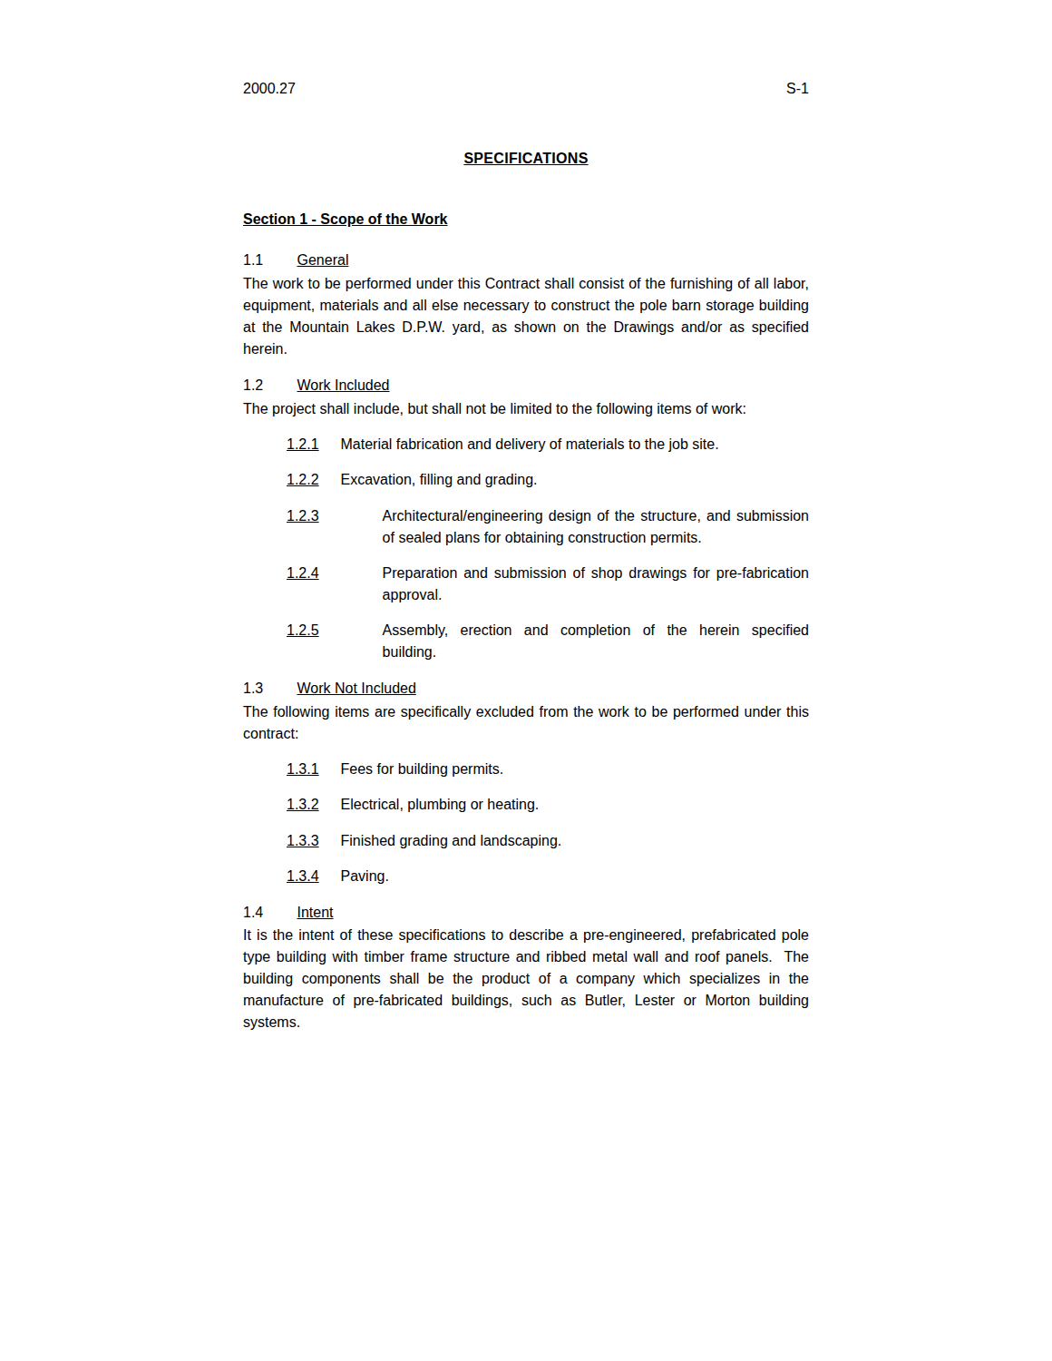2000.27
S-1
SPECIFICATIONS
Section 1 - Scope of the Work
1.1 General
The work to be performed under this Contract shall consist of the furnishing of all labor, equipment, materials and all else necessary to construct the pole barn storage building at the Mountain Lakes D.P.W. yard, as shown on the Drawings and/or as specified herein.
1.2 Work Included
The project shall include, but shall not be limited to the following items of work:
1.2.1 Material fabrication and delivery of materials to the job site.
1.2.2 Excavation, filling and grading.
1.2.3 Architectural/engineering design of the structure, and submission of sealed plans for obtaining construction permits.
1.2.4 Preparation and submission of shop drawings for pre-fabrication approval.
1.2.5 Assembly, erection and completion of the herein specified building.
1.3 Work Not Included
The following items are specifically excluded from the work to be performed under this contract:
1.3.1 Fees for building permits.
1.3.2 Electrical, plumbing or heating.
1.3.3 Finished grading and landscaping.
1.3.4 Paving.
1.4 Intent
It is the intent of these specifications to describe a pre-engineered, prefabricated pole type building with timber frame structure and ribbed metal wall and roof panels. The building components shall be the product of a company which specializes in the manufacture of pre-fabricated buildings, such as Butler, Lester or Morton building systems.